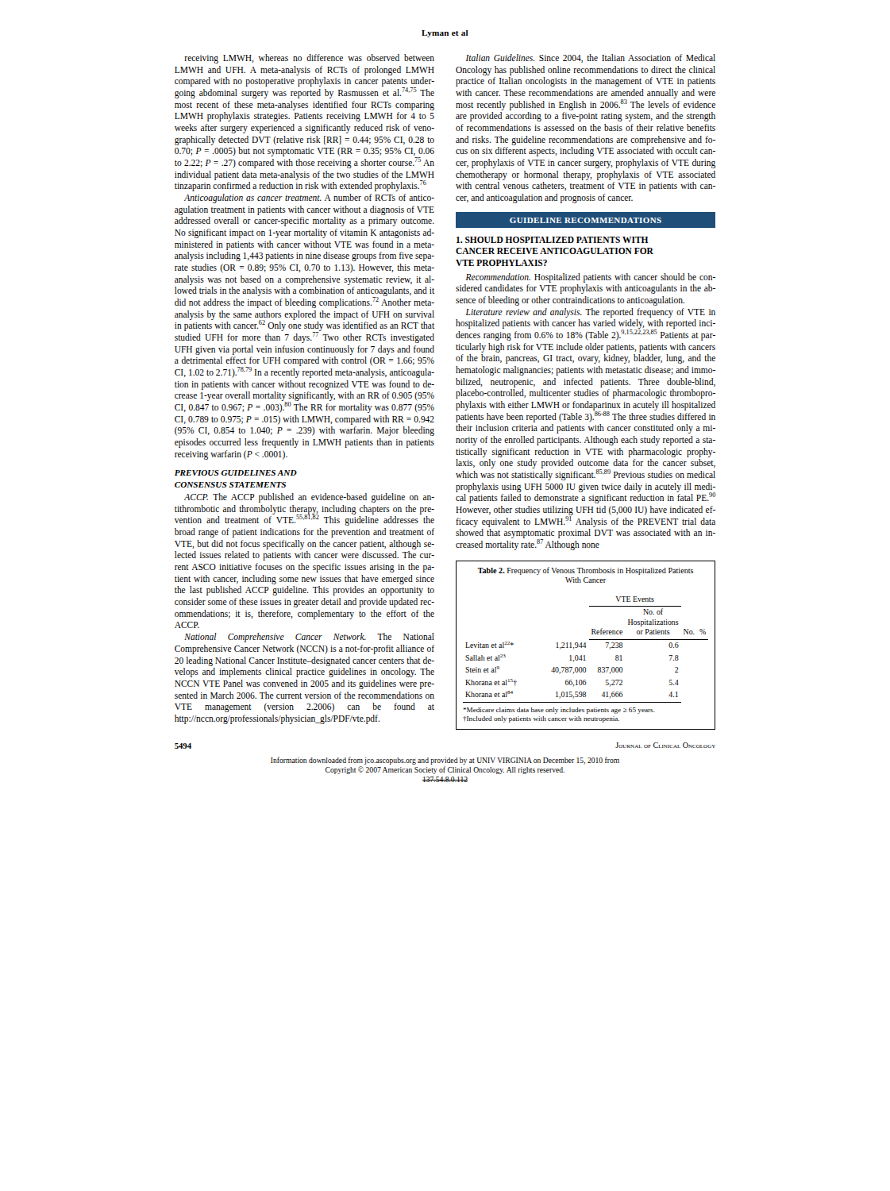Lyman et al
receiving LMWH, whereas no difference was observed between LMWH and UFH. A meta-analysis of RCTs of prolonged LMWH compared with no postoperative prophylaxis in cancer patents undergoing abdominal surgery was reported by Rasmussen et al.74,75 The most recent of these meta-analyses identified four RCTs comparing LMWH prophylaxis strategies. Patients receiving LMWH for 4 to 5 weeks after surgery experienced a significantly reduced risk of venographically detected DVT (relative risk [RR] = 0.44; 95% CI, 0.28 to 0.70; P = .0005) but not symptomatic VTE (RR = 0.35; 95% CI, 0.06 to 2.22; P = .27) compared with those receiving a shorter course.75 An individual patient data meta-analysis of the two studies of the LMWH tinzaparin confirmed a reduction in risk with extended prophylaxis.76
Anticoagulation as cancer treatment. A number of RCTs of anticoagulation treatment in patients with cancer without a diagnosis of VTE addressed overall or cancer-specific mortality as a primary outcome. No significant impact on 1-year mortality of vitamin K antagonists administered in patients with cancer without VTE was found in a meta-analysis including 1,443 patients in nine disease groups from five separate studies (OR = 0.89; 95% CI, 0.70 to 1.13). However, this meta-analysis was not based on a comprehensive systematic review, it allowed trials in the analysis with a combination of anticoagulants, and it did not address the impact of bleeding complications.72 Another meta-analysis by the same authors explored the impact of UFH on survival in patients with cancer.62 Only one study was identified as an RCT that studied UFH for more than 7 days.77 Two other RCTs investigated UFH given via portal vein infusion continuously for 7 days and found a detrimental effect for UFH compared with control (OR = 1.66; 95% CI, 1.02 to 2.71).78,79 In a recently reported meta-analysis, anticoagulation in patients with cancer without recognized VTE was found to decrease 1-year overall mortality significantly, with an RR of 0.905 (95% CI, 0.847 to 0.967; P = .003).80 The RR for mortality was 0.877 (95% CI, 0.789 to 0.975; P = .015) with LMWH, compared with RR = 0.942 (95% CI, 0.854 to 1.040; P = .239) with warfarin. Major bleeding episodes occurred less frequently in LMWH patients than in patients receiving warfarin (P < .0001).
PREVIOUS GUIDELINES AND
CONSENSUS STATEMENTS
ACCP. The ACCP published an evidence-based guideline on antithrombotic and thrombolytic therapy, including chapters on the prevention and treatment of VTE.55,81,82 This guideline addresses the broad range of patient indications for the prevention and treatment of VTE, but did not focus specifically on the cancer patient, although selected issues related to patients with cancer were discussed. The current ASCO initiative focuses on the specific issues arising in the patient with cancer, including some new issues that have emerged since the last published ACCP guideline. This provides an opportunity to consider some of these issues in greater detail and provide updated recommendations; it is, therefore, complementary to the effort of the ACCP.
National Comprehensive Cancer Network. The National Comprehensive Cancer Network (NCCN) is a not-for-profit alliance of 20 leading National Cancer Institute–designated cancer centers that develops and implements clinical practice guidelines in oncology. The NCCN VTE Panel was convened in 2005 and its guidelines were presented in March 2006. The current version of the recommendations on VTE management (version 2.2006) can be found at http://nccn.org/professionals/physician_gls/PDF/vte.pdf.
Italian Guidelines. Since 2004, the Italian Association of Medical Oncology has published online recommendations to direct the clinical practice of Italian oncologists in the management of VTE in patients with cancer. These recommendations are amended annually and were most recently published in English in 2006.83 The levels of evidence are provided according to a five-point rating system, and the strength of recommendations is assessed on the basis of their relative benefits and risks. The guideline recommendations are comprehensive and focus on six different aspects, including VTE associated with occult cancer, prophylaxis of VTE in cancer surgery, prophylaxis of VTE during chemotherapy or hormonal therapy, prophylaxis of VTE associated with central venous catheters, treatment of VTE in patients with cancer, and anticoagulation and prognosis of cancer.
GUIDELINE RECOMMENDATIONS
1. SHOULD HOSPITALIZED PATIENTS WITH
CANCER RECEIVE ANTICOAGULATION FOR
VTE PROPHYLAXIS?
Recommendation. Hospitalized patients with cancer should be considered candidates for VTE prophylaxis with anticoagulants in the absence of bleeding or other contraindications to anticoagulation.
Literature review and analysis. The reported frequency of VTE in hospitalized patients with cancer has varied widely, with reported incidences ranging from 0.6% to 18% (Table 2).9,15,22,23,85 Patients at particularly high risk for VTE include older patients, patients with cancers of the brain, pancreas, GI tract, ovary, kidney, bladder, lung, and the hematologic malignancies; patients with metastatic disease; and immobilized, neutropenic, and infected patients. Three double-blind, placebo-controlled, multicenter studies of pharmacologic thromboprophylaxis with either LMWH or fondaparinux in acutely ill hospitalized patients have been reported (Table 3).86-88 The three studies differed in their inclusion criteria and patients with cancer constituted only a minority of the enrolled participants. Although each study reported a statistically significant reduction in VTE with pharmacologic prophylaxis, only one study provided outcome data for the cancer subset, which was not statistically significant.85,89 Previous studies on medical prophylaxis using UFH 5000 IU given twice daily in acutely ill medical patients failed to demonstrate a significant reduction in fatal PE.90 However, other studies utilizing UFH tid (5,000 IU) have indicated efficacy equivalent to LMWH.91 Analysis of the PREVENT trial data showed that asymptomatic proximal DVT was associated with an increased mortality rate.87 Although none
Table 2. Frequency of Venous Thrombosis in Hospitalized Patients
With Cancer
| | | VTE Events |
| --- | --- | --- |
| Reference | No. of Hospitalizations or Patients | No. | % |
| Levitan et al 22 * | 1,211,944 | 7,238 | 0.6 |
| Sallah et al 23 | 1,041 | 81 | 7.8 |
| Stein et al 9 | 40,787,000 | 837,000 | 2 |
| Khorana et al 15 † | 66,106 | 5,272 | 5.4 |
| Khorana et al 84 | 1,015,598 | 41,666 | 4.1 |
*Medicare claims data base only includes patients age ≥ 65 years.
†Included only patients with cancer with neutropenia.
5494
Journal of Clinical Oncology
Information downloaded from jco.ascopubs.org and provided by at UNIV VIRGINIA on December 15, 2010 from
Copyright © 2007 American Society of Clinical Oncology. All rights reserved.
137.54.8.0.112